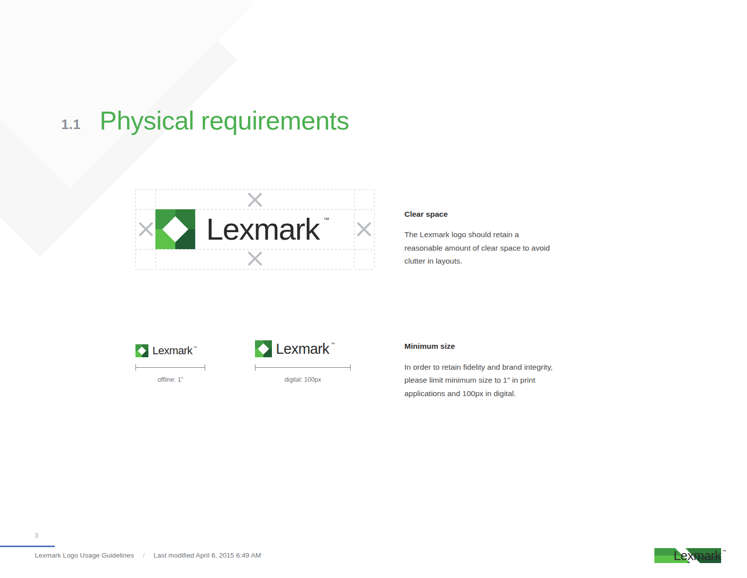1.1
Physical requirements
Lexmark™
Clear space
The Lexmark logo should retain a reasonable amount of clear space to avoid clutter in layouts.
Lexmark™
offline: 1”
Lexmark™
digital: 100px
Minimum size
In order to retain fidelity and brand integrity, please limit minimum size to 1” in print applications and 100px in digital.
3
Lexmark Logo Usage Guidelines / Last modified April 6, 2015 6:49 AM
Lexmark™